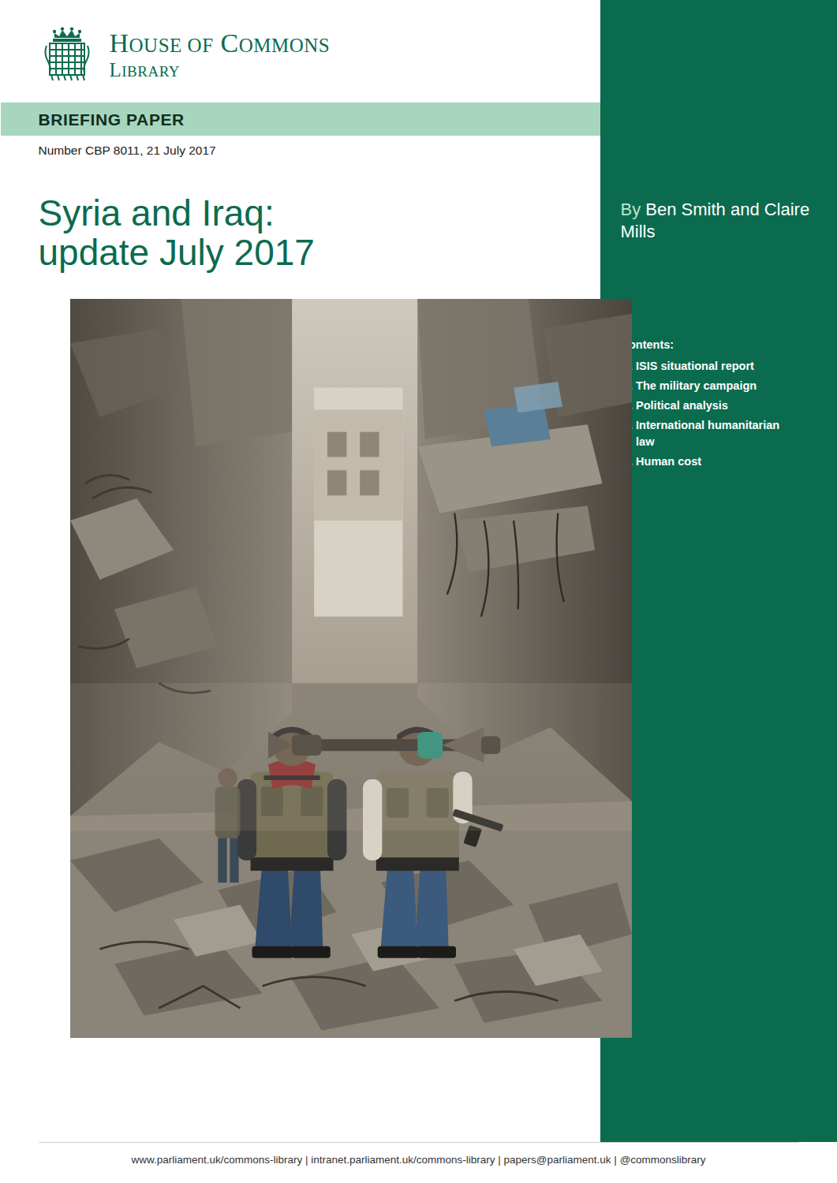HOUSE OF COMMONS LIBRARY
BRIEFING PAPER
Number CBP 8011, 21 July 2017
Syria and Iraq: update July 2017
By Ben Smith and Claire Mills
Contents:
ISIS situational report
The military campaign
Political analysis
International humanitarianlaw
Human cost
www.parliament.uk/commons-library | intranet.parliament.uk/commons-library | papers@parliament.uk | @commonslibrary